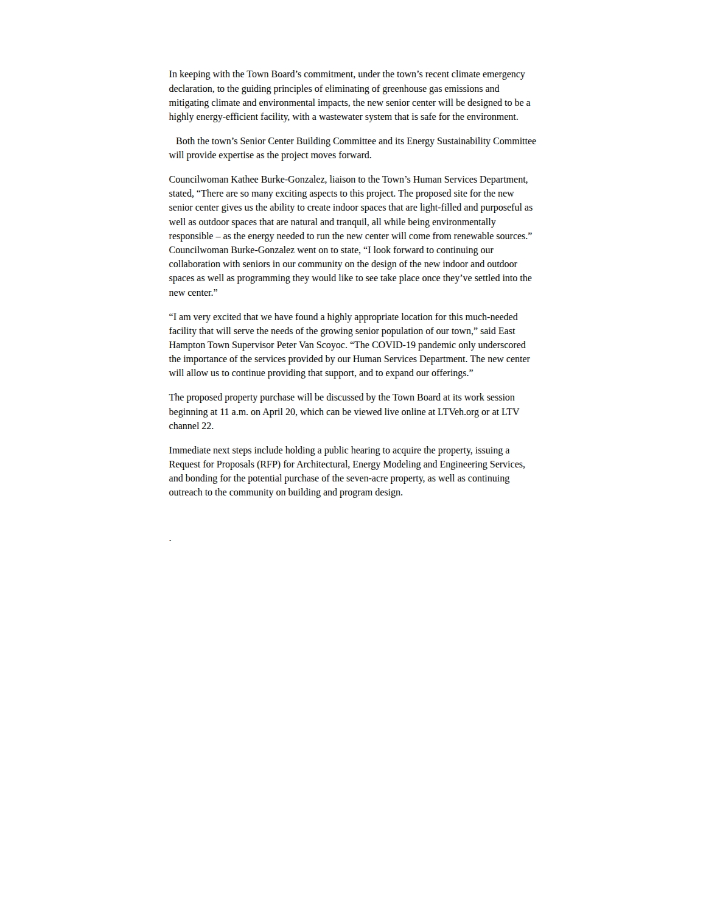In keeping with the Town Board’s commitment, under the town’s recent climate emergency declaration, to the guiding principles of eliminating of greenhouse gas emissions and mitigating climate and environmental impacts, the new senior center will be designed to be a highly energy-efficient facility, with a wastewater system that is safe for the environment.
Both the town’s Senior Center Building Committee and its Energy Sustainability Committee will provide expertise as the project moves forward.
Councilwoman Kathee Burke-Gonzalez, liaison to the Town’s Human Services Department, stated, “There are so many exciting aspects to this project. The proposed site for the new senior center gives us the ability to create indoor spaces that are light-filled and purposeful as well as outdoor spaces that are natural and tranquil, all while being environmentally responsible – as the energy needed to run the new center will come from renewable sources.” Councilwoman Burke-Gonzalez went on to state, “I look forward to continuing our collaboration with seniors in our community on the design of the new indoor and outdoor spaces as well as programming they would like to see take place once they’ve settled into the new center.”
“I am very excited that we have found a highly appropriate location for this much-needed facility that will serve the needs of the growing senior population of our town,” said East Hampton Town Supervisor Peter Van Scoyoc. “The COVID-19 pandemic only underscored the importance of the services provided by our Human Services Department. The new center will allow us to continue providing that support, and to expand our offerings.”
The proposed property purchase will be discussed by the Town Board at its work session beginning at 11 a.m. on April 20, which can be viewed live online at LTVeh.org or at LTV channel 22.
Immediate next steps include holding a public hearing to acquire the property, issuing a Request for Proposals (RFP) for Architectural, Energy Modeling and Engineering Services, and bonding for the potential purchase of the seven-acre property, as well as continuing outreach to the community on building and program design.
.